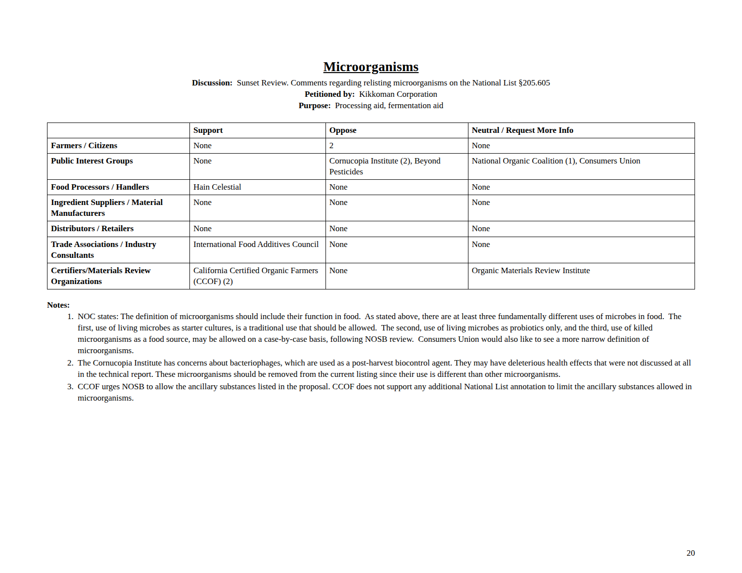Microorganisms
Discussion: Sunset Review. Comments regarding relisting microorganisms on the National List §205.605
Petitioned by: Kikkoman Corporation
Purpose: Processing aid, fermentation aid
| | Support | Oppose | Neutral / Request More Info |
| Farmers / Citizens | None | 2 | None |
| Public Interest Groups | None | Cornucopia Institute (2), Beyond Pesticides | National Organic Coalition (1), Consumers Union |
| Food Processors / Handlers | Hain Celestial | None | None |
| Ingredient Suppliers / Material Manufacturers | None | None | None |
| Distributors / Retailers | None | None | None |
| Trade Associations / Industry Consultants | International Food Additives Council | None | None |
| Certifiers/Materials Review Organizations | California Certified Organic Farmers (CCOF) (2) | None | Organic Materials Review Institute |
Notes:
NOC states: The definition of microorganisms should include their function in food. As stated above, there are at least three fundamentally different uses of microbes in food. The first, use of living microbes as starter cultures, is a traditional use that should be allowed. The second, use of living microbes as probiotics only, and the third, use of killed microorganisms as a food source, may be allowed on a case-by-case basis, following NOSB review. Consumers Union would also like to see a more narrow definition of microorganisms.
The Cornucopia Institute has concerns about bacteriophages, which are used as a post-harvest biocontrol agent. They may have deleterious health effects that were not discussed at all in the technical report. These microorganisms should be removed from the current listing since their use is different than other microorganisms.
CCOF urges NOSB to allow the ancillary substances listed in the proposal. CCOF does not support any additional National List annotation to limit the ancillary substances allowed in microorganisms.
20